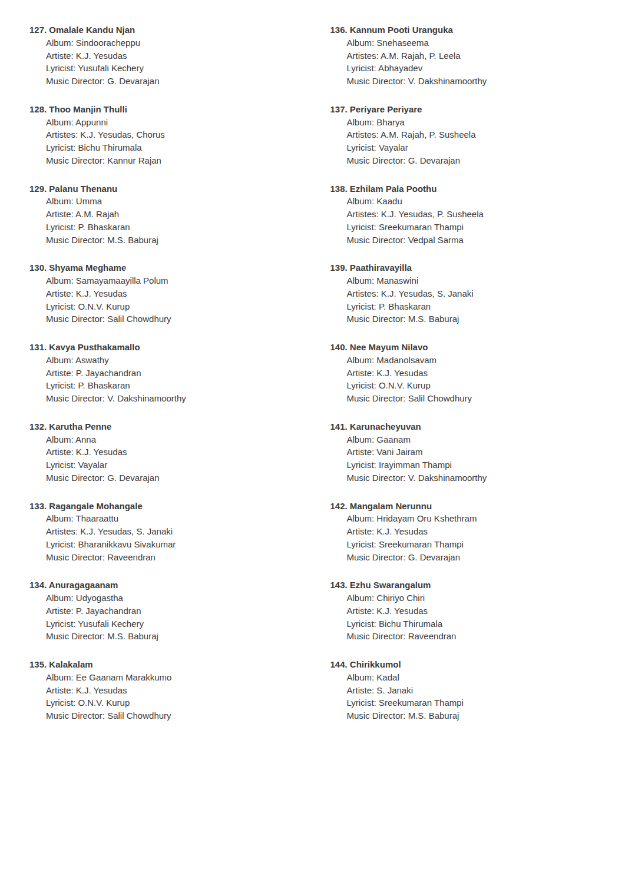127. Omalale Kandu Njan
Album: Sindooracheppu
Artiste: K.J. Yesudas
Lyricist: Yusufali Kechery
Music Director: G. Devarajan
128. Thoo Manjin Thulli
Album: Appunni
Artistes: K.J. Yesudas, Chorus
Lyricist: Bichu Thirumala
Music Director: Kannur Rajan
129. Palanu Thenanu
Album: Umma
Artiste: A.M. Rajah
Lyricist: P. Bhaskaran
Music Director: M.S. Baburaj
130. Shyama Meghame
Album: Samayamaayilla Polum
Artiste: K.J. Yesudas
Lyricist: O.N.V. Kurup
Music Director: Salil Chowdhury
131. Kavya Pusthakamallo
Album: Aswathy
Artiste: P. Jayachandran
Lyricist: P. Bhaskaran
Music Director: V. Dakshinamoorthy
132. Karutha Penne
Album: Anna
Artiste: K.J. Yesudas
Lyricist: Vayalar
Music Director: G. Devarajan
133. Ragangale Mohangale
Album: Thaaraattu
Artistes: K.J. Yesudas, S. Janaki
Lyricist: Bharanikkavu Sivakumar
Music Director: Raveendran
134. Anuragagaanam
Album: Udyogastha
Artiste: P. Jayachandran
Lyricist: Yusufali Kechery
Music Director: M.S. Baburaj
135. Kalakalam
Album: Ee Gaanam Marakkumo
Artiste: K.J. Yesudas
Lyricist: O.N.V. Kurup
Music Director: Salil Chowdhury
136. Kannum Pooti Uranguka
Album: Snehaseema
Artistes: A.M. Rajah, P. Leela
Lyricist: Abhayadev
Music Director: V. Dakshinamoorthy
137. Periyare Periyare
Album: Bharya
Artistes: A.M. Rajah, P. Susheela
Lyricist: Vayalar
Music Director: G. Devarajan
138. Ezhilam Pala Poothu
Album: Kaadu
Artistes: K.J. Yesudas, P. Susheela
Lyricist: Sreekumaran Thampi
Music Director: Vedpal Sarma
139. Paathiravayilla
Album: Manaswini
Artistes: K.J. Yesudas, S. Janaki
Lyricist: P. Bhaskaran
Music Director: M.S. Baburaj
140. Nee Mayum Nilavo
Album: Madanolsavam
Artiste: K.J. Yesudas
Lyricist: O.N.V. Kurup
Music Director: Salil Chowdhury
141. Karunacheyuvan
Album: Gaanam
Artiste: Vani Jairam
Lyricist: Irayimman Thampi
Music Director: V. Dakshinamoorthy
142. Mangalam Nerunnu
Album: Hridayam Oru Kshethram
Artiste: K.J. Yesudas
Lyricist: Sreekumaran Thampi
Music Director: G. Devarajan
143. Ezhu Swarangalum
Album: Chiriyo Chiri
Artiste: K.J. Yesudas
Lyricist: Bichu Thirumala
Music Director: Raveendran
144. Chirikkumol
Album: Kadal
Artiste: S. Janaki
Lyricist: Sreekumaran Thampi
Music Director: M.S. Baburaj